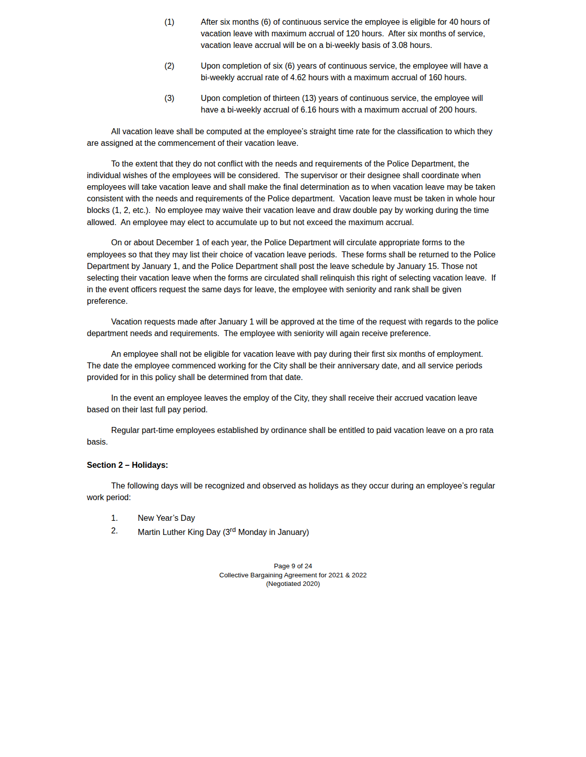(1) After six months (6) of continuous service the employee is eligible for 40 hours of vacation leave with maximum accrual of 120 hours. After six months of service, vacation leave accrual will be on a bi-weekly basis of 3.08 hours.
(2) Upon completion of six (6) years of continuous service, the employee will have a bi-weekly accrual rate of 4.62 hours with a maximum accrual of 160 hours.
(3) Upon completion of thirteen (13) years of continuous service, the employee will have a bi-weekly accrual of 6.16 hours with a maximum accrual of 200 hours.
All vacation leave shall be computed at the employee’s straight time rate for the classification to which they are assigned at the commencement of their vacation leave.
To the extent that they do not conflict with the needs and requirements of the Police Department, the individual wishes of the employees will be considered. The supervisor or their designee shall coordinate when employees will take vacation leave and shall make the final determination as to when vacation leave may be taken consistent with the needs and requirements of the Police department. Vacation leave must be taken in whole hour blocks (1, 2, etc.). No employee may waive their vacation leave and draw double pay by working during the time allowed. An employee may elect to accumulate up to but not exceed the maximum accrual.
On or about December 1 of each year, the Police Department will circulate appropriate forms to the employees so that they may list their choice of vacation leave periods. These forms shall be returned to the Police Department by January 1, and the Police Department shall post the leave schedule by January 15. Those not selecting their vacation leave when the forms are circulated shall relinquish this right of selecting vacation leave. If in the event officers request the same days for leave, the employee with seniority and rank shall be given preference.
Vacation requests made after January 1 will be approved at the time of the request with regards to the police department needs and requirements. The employee with seniority will again receive preference.
An employee shall not be eligible for vacation leave with pay during their first six months of employment. The date the employee commenced working for the City shall be their anniversary date, and all service periods provided for in this policy shall be determined from that date.
In the event an employee leaves the employ of the City, they shall receive their accrued vacation leave based on their last full pay period.
Regular part-time employees established by ordinance shall be entitled to paid vacation leave on a pro rata basis.
Section 2 – Holidays:
The following days will be recognized and observed as holidays as they occur during an employee’s regular work period:
1. New Year’s Day
2. Martin Luther King Day (3rd Monday in January)
Page 9 of 24
Collective Bargaining Agreement for 2021 & 2022
(Negotiated 2020)